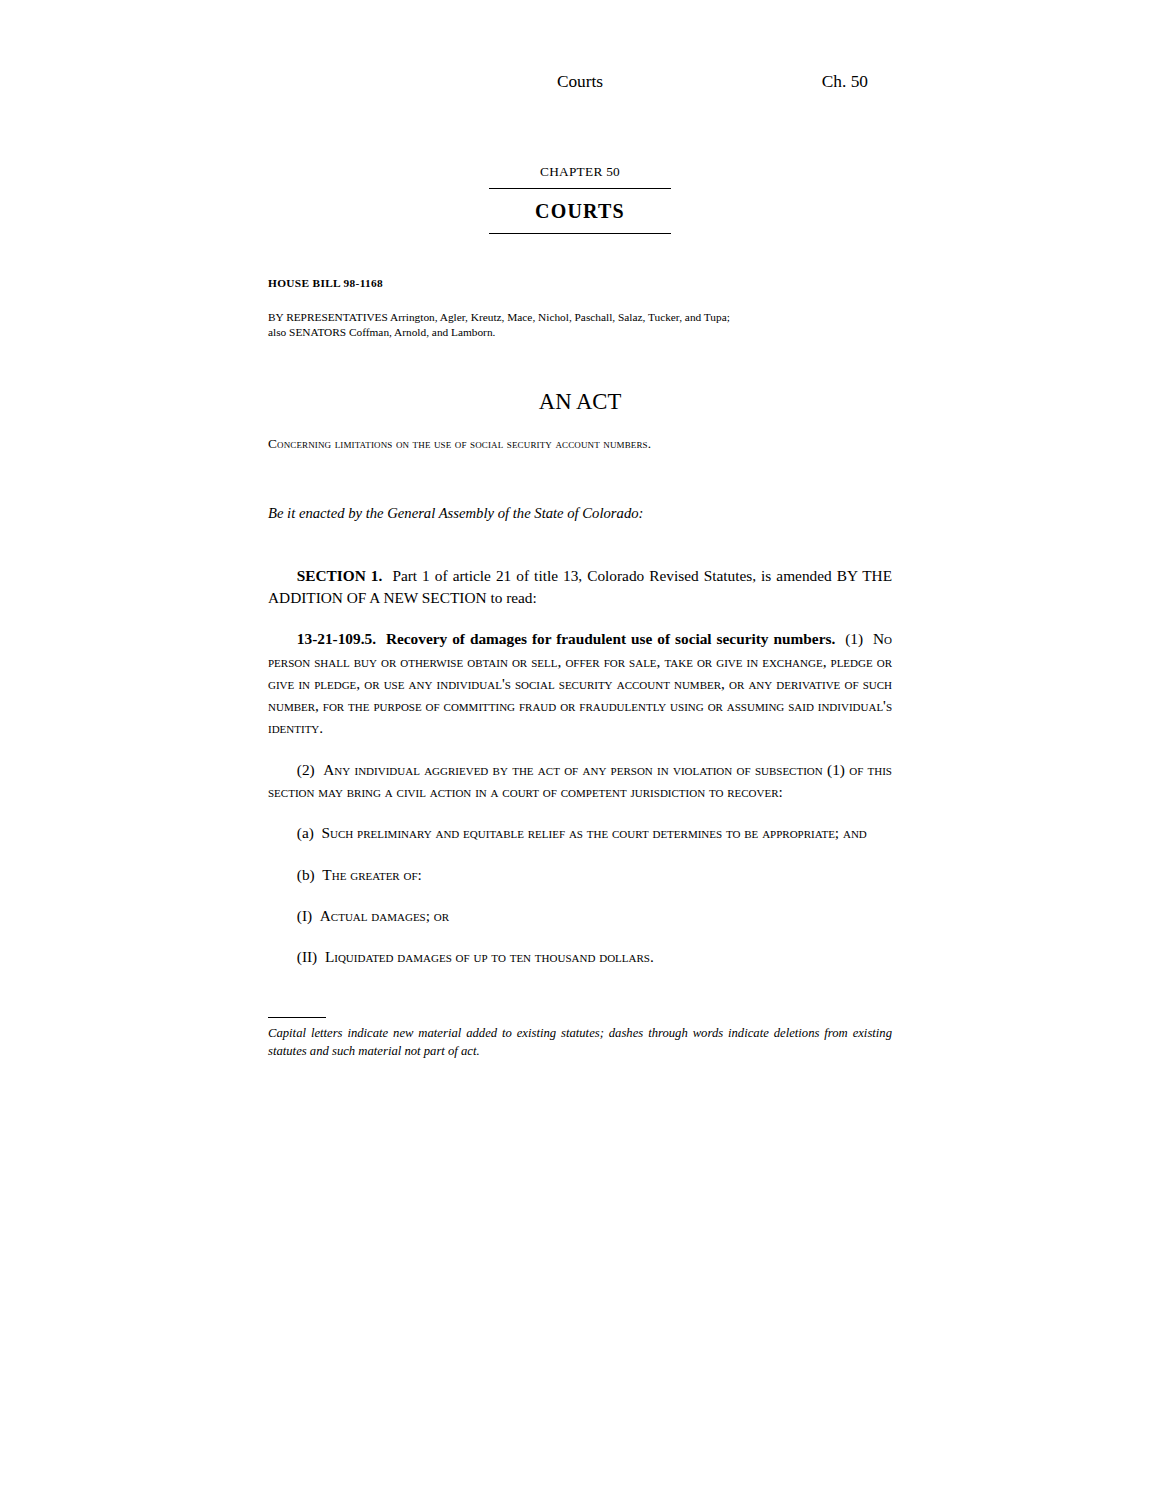Courts Ch. 50
CHAPTER 50
COURTS
HOUSE BILL 98-1168
BY REPRESENTATIVES Arrington, Agler, Kreutz, Mace, Nichol, Paschall, Salaz, Tucker, and Tupa;
also SENATORS Coffman, Arnold, and Lamborn.
AN ACT
Concerning limitations on the use of social security account numbers.
Be it enacted by the General Assembly of the State of Colorado:
SECTION 1. Part 1 of article 21 of title 13, Colorado Revised Statutes, is amended BY THE ADDITION OF A NEW SECTION to read:
13-21-109.5. Recovery of damages for fraudulent use of social security numbers. (1) No person shall buy or otherwise obtain or sell, offer for sale, take or give in exchange, pledge or give in pledge, or use any individual's social security account number, or any derivative of such number, for the purpose of committing fraud or fraudulently using or assuming said individual's identity.
(2) Any individual aggrieved by the act of any person in violation of subsection (1) of this section may bring a civil action in a court of competent jurisdiction to recover:
(a) Such preliminary and equitable relief as the court determines to be appropriate; and
(b) The greater of:
(I) Actual damages; or
(II) Liquidated damages of up to ten thousand dollars.
Capital letters indicate new material added to existing statutes; dashes through words indicate deletions from existing statutes and such material not part of act.